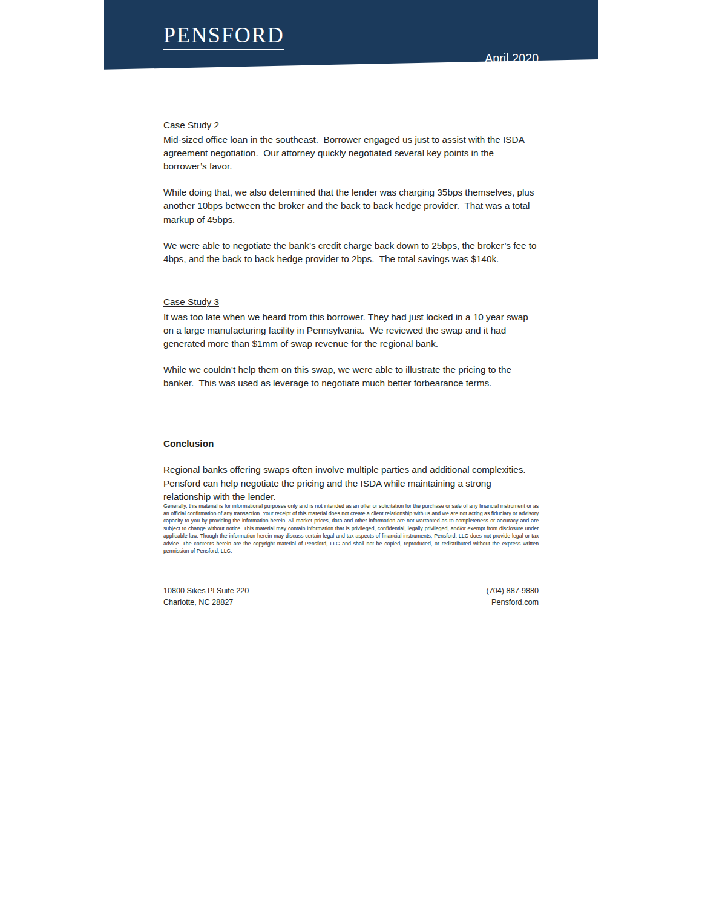PENSFORD
April 2020
Case Study 2
Mid-sized office loan in the southeast. Borrower engaged us just to assist with the ISDA agreement negotiation. Our attorney quickly negotiated several key points in the borrower’s favor.
While doing that, we also determined that the lender was charging 35bps themselves, plus another 10bps between the broker and the back to back hedge provider. That was a total markup of 45bps.
We were able to negotiate the bank’s credit charge back down to 25bps, the broker’s fee to 4bps, and the back to back hedge provider to 2bps. The total savings was $140k.
Case Study 3
It was too late when we heard from this borrower. They had just locked in a 10 year swap on a large manufacturing facility in Pennsylvania. We reviewed the swap and it had generated more than $1mm of swap revenue for the regional bank.
While we couldn’t help them on this swap, we were able to illustrate the pricing to the banker. This was used as leverage to negotiate much better forbearance terms.
Conclusion
Regional banks offering swaps often involve multiple parties and additional complexities. Pensford can help negotiate the pricing and the ISDA while maintaining a strong relationship with the lender.
Generally, this material is for informational purposes only and is not intended as an offer or solicitation for the purchase or sale of any financial instrument or as an official confirmation of any transaction. Your receipt of this material does not create a client relationship with us and we are not acting as fiduciary or advisory capacity to you by providing the information herein. All market prices, data and other information are not warranted as to completeness or accuracy and are subject to change without notice. This material may contain information that is privileged, confidential, legally privileged, and/or exempt from disclosure under applicable law. Though the information herein may discuss certain legal and tax aspects of financial instruments, Pensford, LLC does not provide legal or tax advice. The contents herein are the copyright material of Pensford, LLC and shall not be copied, reproduced, or redistributed without the express written permission of Pensford, LLC.
10800 Sikes Pl Suite 220
Charlotte, NC 28827
(704) 887-9880
Pensford.com